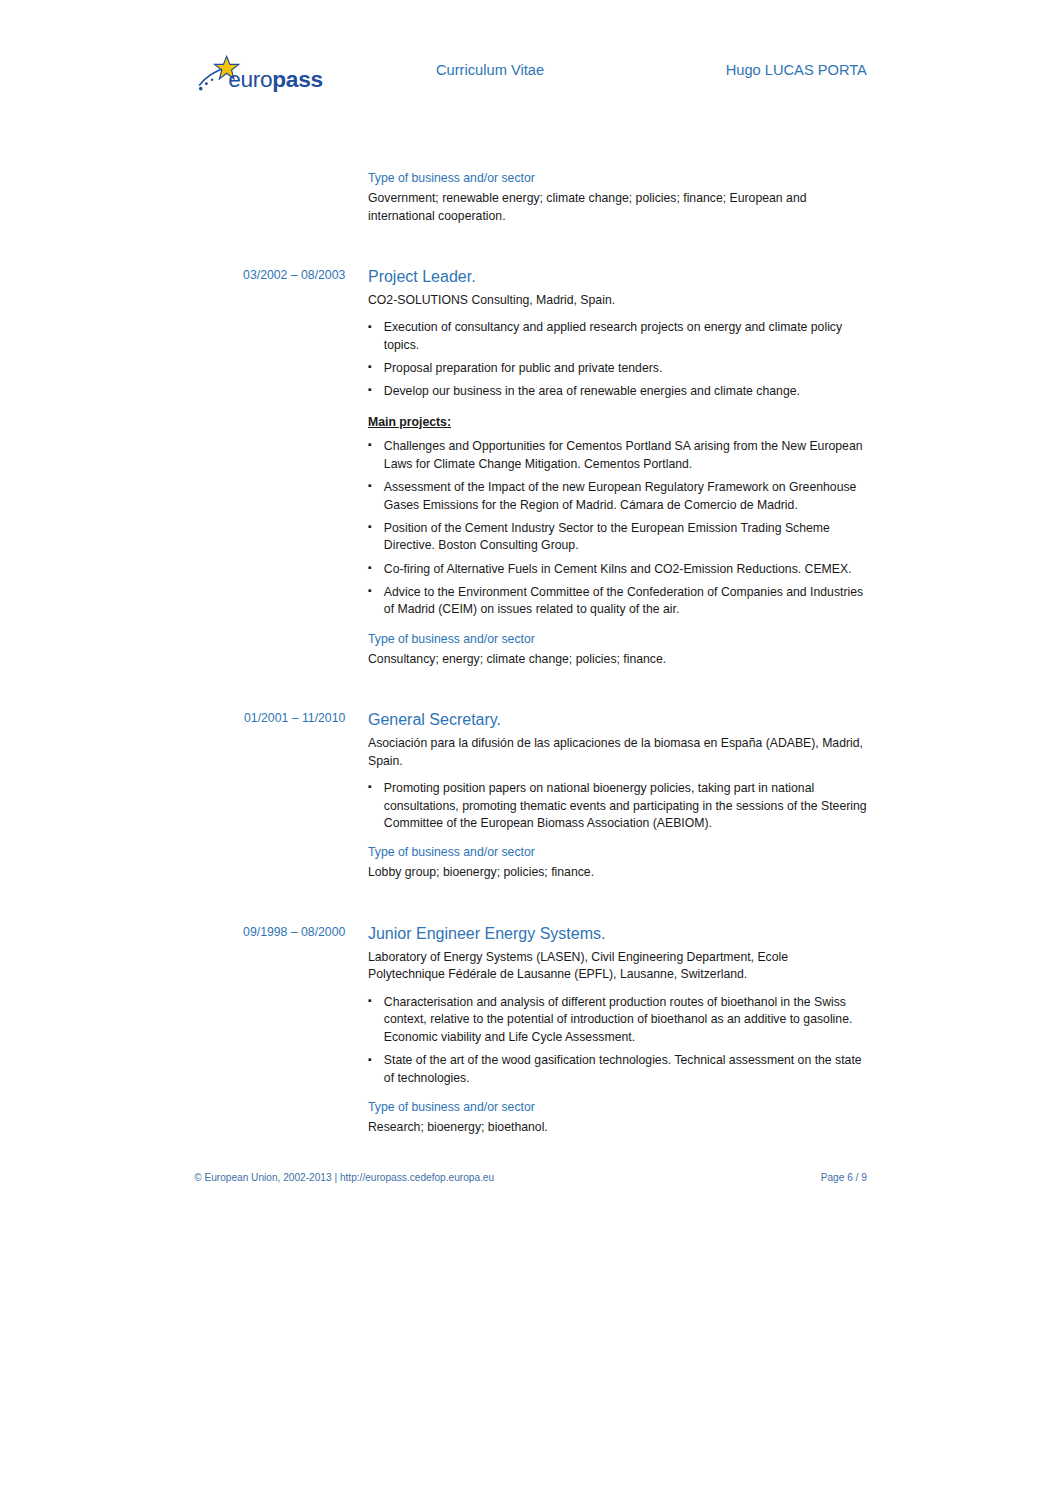europass
Curriculum Vitae
Hugo LUCAS PORTA
Type of business and/or sector
Government; renewable energy; climate change; policies; finance; European and international cooperation.
03/2002 – 08/2003
Project Leader.
CO2-SOLUTIONS Consulting, Madrid, Spain.
Execution of consultancy and applied research projects on energy and climate policy topics.
Proposal preparation for public and private tenders.
Develop our business in the area of renewable energies and climate change.
Main projects:
Challenges and Opportunities for Cementos Portland SA arising from the New European Laws for Climate Change Mitigation. Cementos Portland.
Assessment of the Impact of the new European Regulatory Framework on Greenhouse Gases Emissions for the Region of Madrid. Cámara de Comercio de Madrid.
Position of the Cement Industry Sector to the European Emission Trading Scheme Directive. Boston Consulting Group.
Co-firing of Alternative Fuels in Cement Kilns and CO2-Emission Reductions. CEMEX.
Advice to the Environment Committee of the Confederation of Companies and Industries of Madrid (CEIM) on issues related to quality of the air.
Type of business and/or sector
Consultancy; energy; climate change; policies; finance.
01/2001 – 11/2010
General Secretary.
Asociación para la difusión de las aplicaciones de la biomasa en España (ADABE), Madrid, Spain.
Promoting position papers on national bioenergy policies, taking part in national consultations, promoting thematic events and participating in the sessions of the Steering Committee of the European Biomass Association (AEBIOM).
Type of business and/or sector
Lobby group; bioenergy; policies; finance.
09/1998 – 08/2000
Junior Engineer Energy Systems.
Laboratory of Energy Systems (LASEN), Civil Engineering Department, Ecole Polytechnique Fédérale de Lausanne (EPFL), Lausanne, Switzerland.
Characterisation and analysis of different production routes of bioethanol in the Swiss context, relative to the potential of introduction of bioethanol as an additive to gasoline. Economic viability and Life Cycle Assessment.
State of the art of the wood gasification technologies. Technical assessment on the state of technologies.
Type of business and/or sector
Research; bioenergy; bioethanol.
© European Union, 2002-2013 | http://europass.cedefop.europa.eu
Page 6 / 9